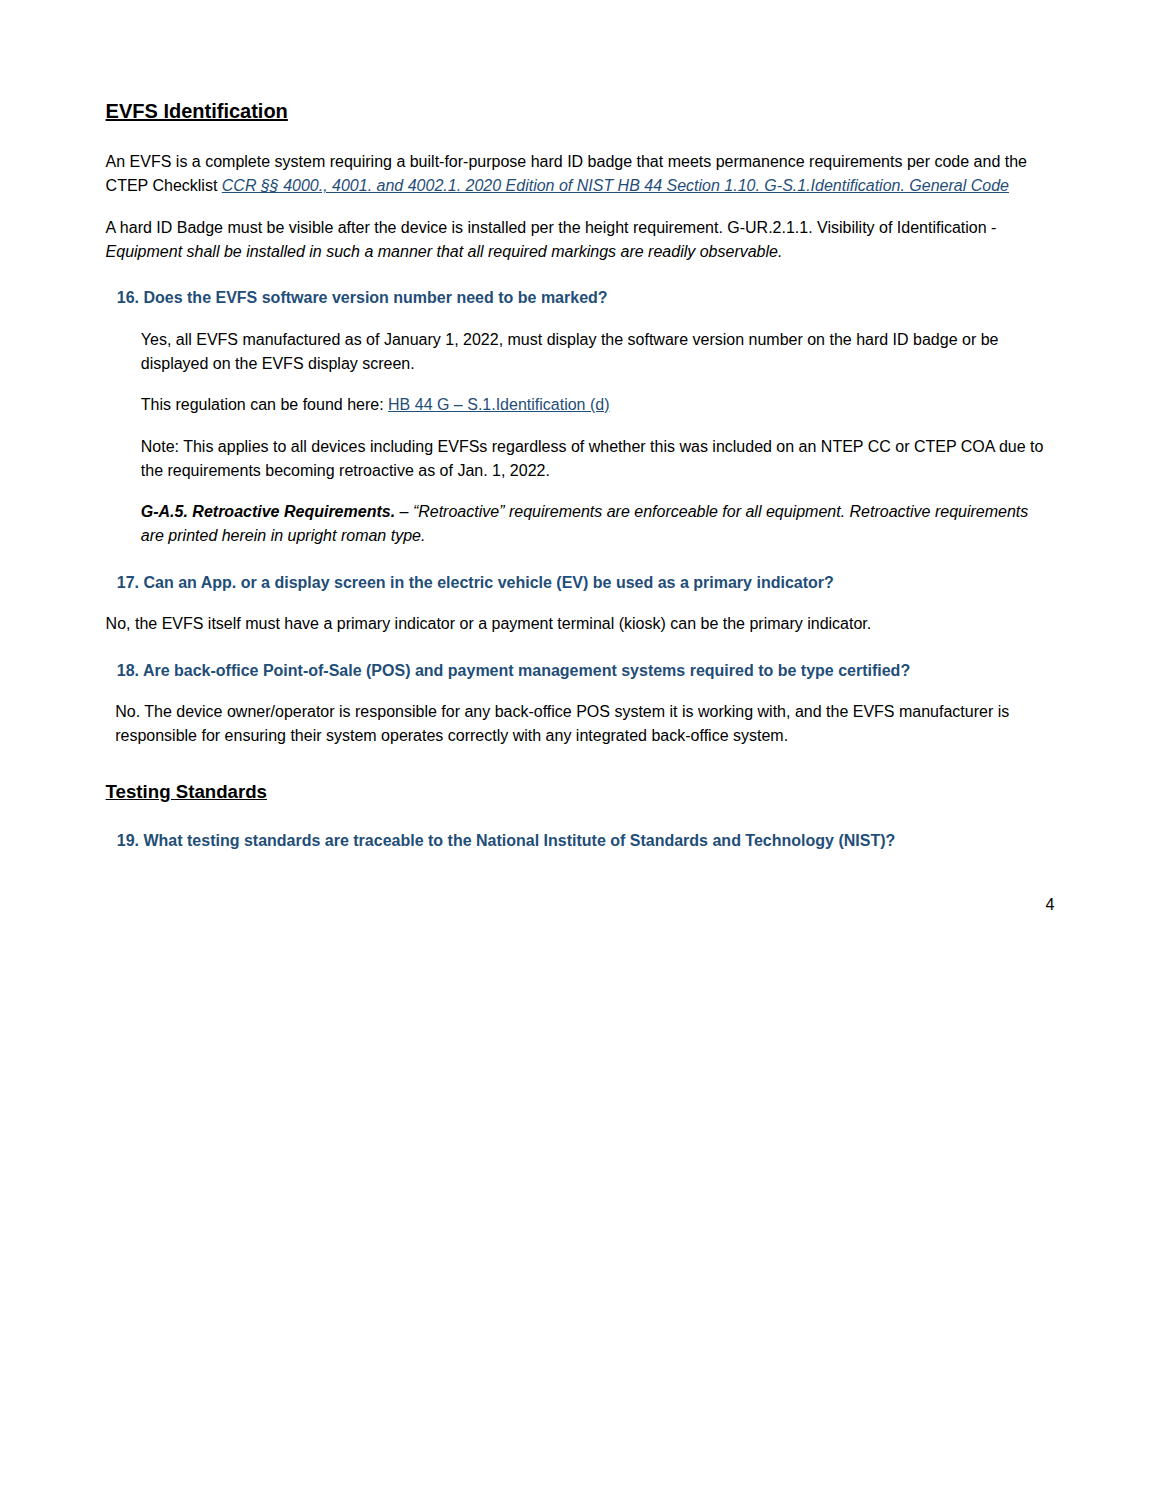EVFS Identification
An EVFS is a complete system requiring a built-for-purpose hard ID badge that meets permanence requirements per code and the CTEP Checklist CCR §§ 4000., 4001. and 4002.1. 2020 Edition of NIST HB 44 Section 1.10. G-S.1.Identification. General Code
A hard ID Badge must be visible after the device is installed per the height requirement. G-UR.2.1.1. Visibility of Identification - Equipment shall be installed in such a manner that all required markings are readily observable.
16. Does the EVFS software version number need to be marked?
Yes, all EVFS manufactured as of January 1, 2022, must display the software version number on the hard ID badge or be displayed on the EVFS display screen.
This regulation can be found here: HB 44 G – S.1.Identification (d)
Note: This applies to all devices including EVFSs regardless of whether this was included on an NTEP CC or CTEP COA due to the requirements becoming retroactive as of Jan. 1, 2022.
G-A.5. Retroactive Requirements. – “Retroactive” requirements are enforceable for all equipment. Retroactive requirements are printed herein in upright roman type.
17. Can an App. or a display screen in the electric vehicle (EV) be used as a primary indicator?
No, the EVFS itself must have a primary indicator or a payment terminal (kiosk) can be the primary indicator.
18. Are back-office Point-of-Sale (POS) and payment management systems required to be type certified?
No. The device owner/operator is responsible for any back-office POS system it is working with, and the EVFS manufacturer is responsible for ensuring their system operates correctly with any integrated back-office system.
Testing Standards
19. What testing standards are traceable to the National Institute of Standards and Technology (NIST)?
4